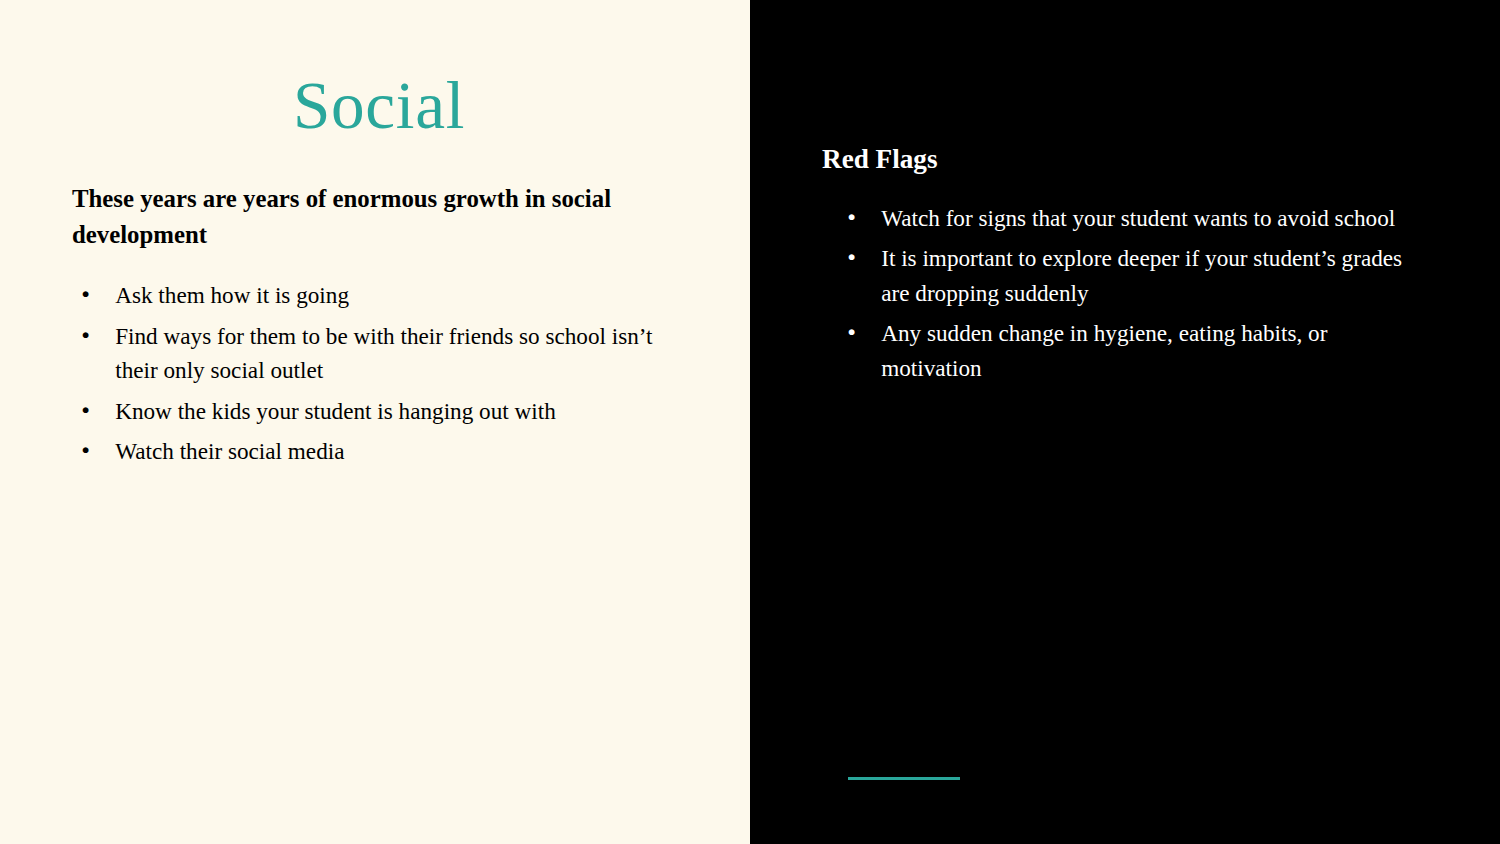Social
These years are years of enormous growth in social development
Ask them how it is going
Find ways for them to be with their friends so school isn’t their only social outlet
Know the kids your student is hanging out with
Watch their social media
Red Flags
Watch for signs that your student wants to avoid school
It is important to explore deeper if your student’s grades are dropping suddenly
Any sudden change in hygiene, eating habits, or motivation